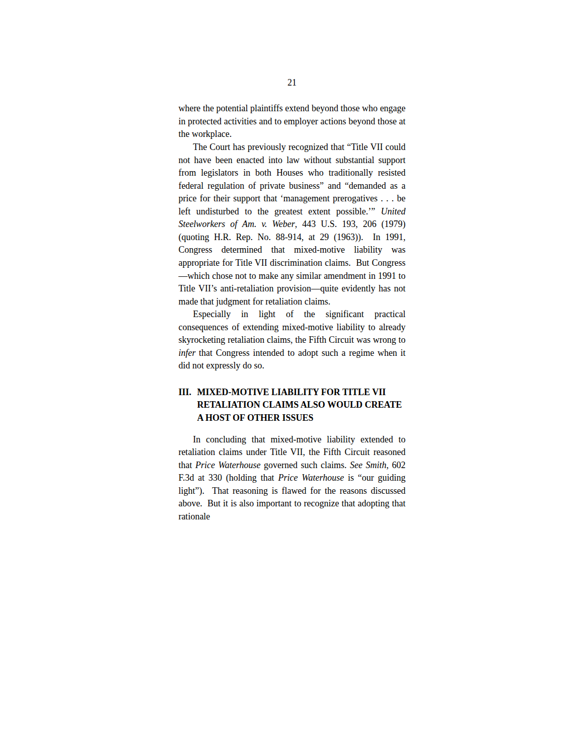21
where the potential plaintiffs extend beyond those who engage in protected activities and to employer actions beyond those at the workplace.
The Court has previously recognized that “Title VII could not have been enacted into law without substantial support from legislators in both Houses who traditionally resisted federal regulation of private business” and “demanded as a price for their support that ‘management prerogatives . . . be left undisturbed to the greatest extent possible.’” United Steelworkers of Am. v. Weber, 443 U.S. 193, 206 (1979) (quoting H.R. Rep. No. 88-914, at 29 (1963)). In 1991, Congress determined that mixed-motive liability was appropriate for Title VII discrimination claims. But Congress—which chose not to make any similar amendment in 1991 to Title VII’s anti-retaliation provision—quite evidently has not made that judgment for retaliation claims.
Especially in light of the significant practical consequences of extending mixed-motive liability to already skyrocketing retaliation claims, the Fifth Circuit was wrong to infer that Congress intended to adopt such a regime when it did not expressly do so.
III. Mixed-Motive Liability For Title VII Retaliation Claims Also Would Create A Host Of Other Issues
In concluding that mixed-motive liability extended to retaliation claims under Title VII, the Fifth Circuit reasoned that Price Waterhouse governed such claims. See Smith, 602 F.3d at 330 (holding that Price Waterhouse is “our guiding light”). That reasoning is flawed for the reasons discussed above. But it is also important to recognize that adopting that rationale